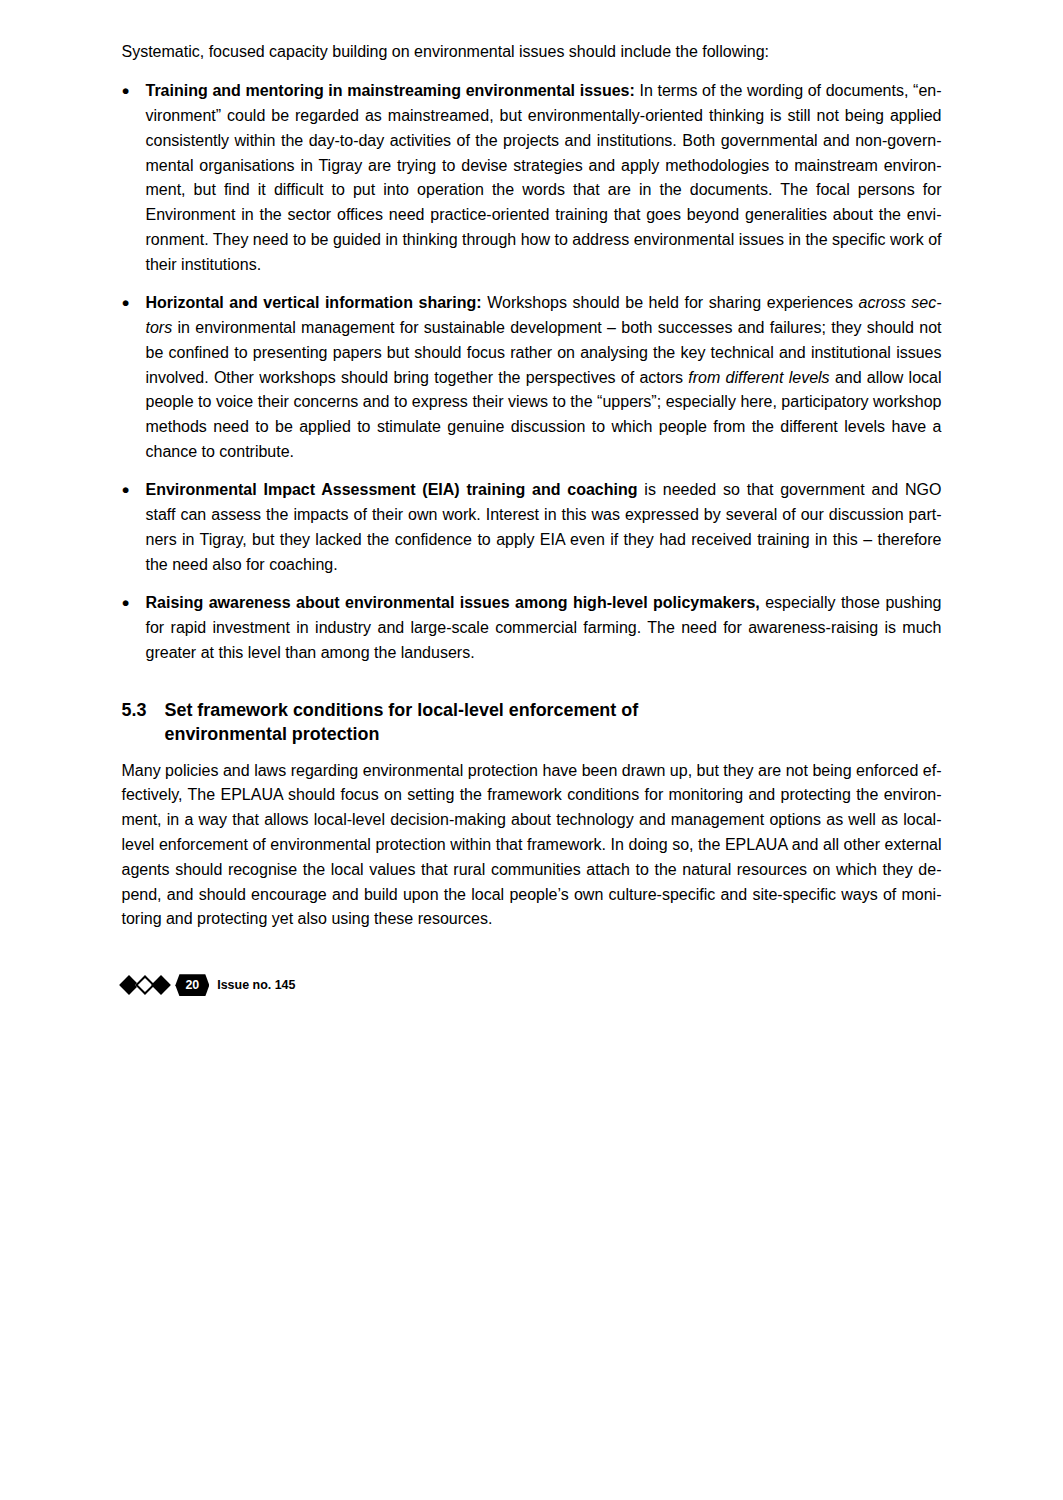Systematic, focused capacity building on environmental issues should include the following:
Training and mentoring in mainstreaming environmental issues: In terms of the wording of documents, “environment” could be regarded as mainstreamed, but environmentally-oriented thinking is still not being applied consistently within the day-to-day activities of the projects and institutions. Both governmental and non-governmental organisations in Tigray are trying to devise strategies and apply methodologies to mainstream environment, but find it difficult to put into operation the words that are in the documents. The focal persons for Environment in the sector offices need practice-oriented training that goes beyond generalities about the environment. They need to be guided in thinking through how to address environmental issues in the specific work of their institutions.
Horizontal and vertical information sharing: Workshops should be held for sharing experiences across sectors in environmental management for sustainable development – both successes and failures; they should not be confined to presenting papers but should focus rather on analysing the key technical and institutional issues involved. Other workshops should bring together the perspectives of actors from different levels and allow local people to voice their concerns and to express their views to the “uppers”; especially here, participatory workshop methods need to be applied to stimulate genuine discussion to which people from the different levels have a chance to contribute.
Environmental Impact Assessment (EIA) training and coaching is needed so that government and NGO staff can assess the impacts of their own work. Interest in this was expressed by several of our discussion partners in Tigray, but they lacked the confidence to apply EIA even if they had received training in this – therefore the need also for coaching.
Raising awareness about environmental issues among high-level policymakers, especially those pushing for rapid investment in industry and large-scale commercial farming. The need for awareness-raising is much greater at this level than among the landusers.
5.3 Set framework conditions for local-level enforcement of environmental protection
Many policies and laws regarding environmental protection have been drawn up, but they are not being enforced effectively, The EPLAUA should focus on setting the framework conditions for monitoring and protecting the environment, in a way that allows local-level decision-making about technology and management options as well as local-level enforcement of environmental protection within that framework. In doing so, the EPLAUA and all other external agents should recognise the local values that rural communities attach to the natural resources on which they depend, and should encourage and build upon the local people’s own culture-specific and site-specific ways of monitoring and protecting yet also using these resources.
20 Issue no. 145